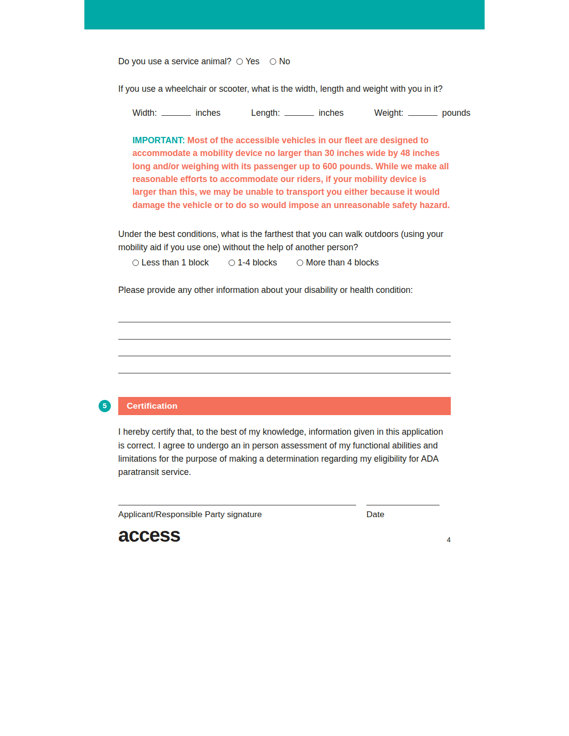Do you use a service animal? Yes No
If you use a wheelchair or scooter, what is the width, length and weight with you in it?
Width: inches Length: inches Weight: pounds
IMPORTANT: Most of the accessible vehicles in our fleet are designed to accommodate a mobility device no larger than 30 inches wide by 48 inches long and/or weighing with its passenger up to 600 pounds. While we make all reasonable efforts to accommodate our riders, if your mobility device is larger than this, we may be unable to transport you either because it would damage the vehicle or to do so would impose an unreasonable safety hazard.
Under the best conditions, what is the farthest that you can walk outdoors (using your mobility aid if you use one) without the help of another person?
Less than 1 block 1-4 blocks More than 4 blocks
Please provide any other information about your disability or health condition:
5
Certification
I hereby certify that, to the best of my knowledge, information given in this application is correct. I agree to undergo an in person assessment of my functional abilities and limitations for the purpose of making a determination regarding my eligibility for ADA paratransit service.
Applicant/Responsible Party signature
Date
access
4